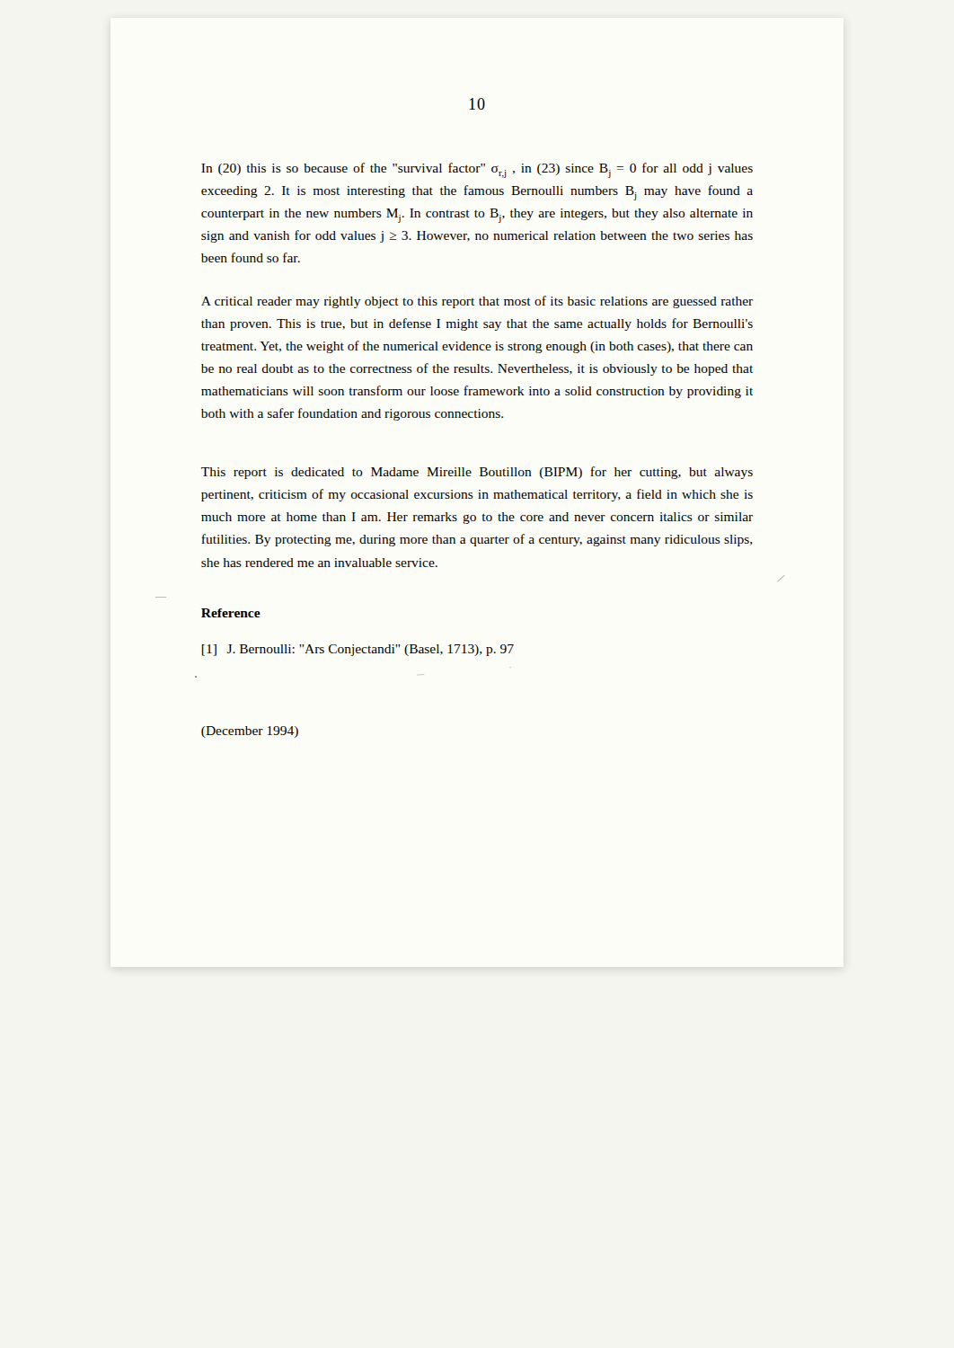10
In (20) this is so because of the "survival factor" σr,j , in (23) since Bj = 0 for all odd j values exceeding 2. It is most interesting that the famous Bernoulli numbers Bj may have found a counterpart in the new numbers Mj. In contrast to Bj, they are integers, but they also alternate in sign and vanish for odd values j ≥ 3. However, no numerical relation between the two series has been found so far.
A critical reader may rightly object to this report that most of its basic relations are guessed rather than proven. This is true, but in defense I might say that the same actually holds for Bernoulli's treatment. Yet, the weight of the numerical evidence is strong enough (in both cases), that there can be no real doubt as to the correctness of the results. Nevertheless, it is obviously to be hoped that mathematicians will soon transform our loose framework into a solid construction by providing it both with a safer foundation and rigorous connections.
This report is dedicated to Madame Mireille Boutillon (BIPM) for her cutting, but always pertinent, criticism of my occasional excursions in mathematical territory, a field in which she is much more at home than I am. Her remarks go to the core and never concern italics or similar futilities. By protecting me, during more than a quarter of a century, against many ridiculous slips, she has rendered me an invaluable service.
Reference
[1] J. Bernoulli: "Ars Conjectandi" (Basel, 1713), p. 97
(December 1994)
⁄
—
—    
·